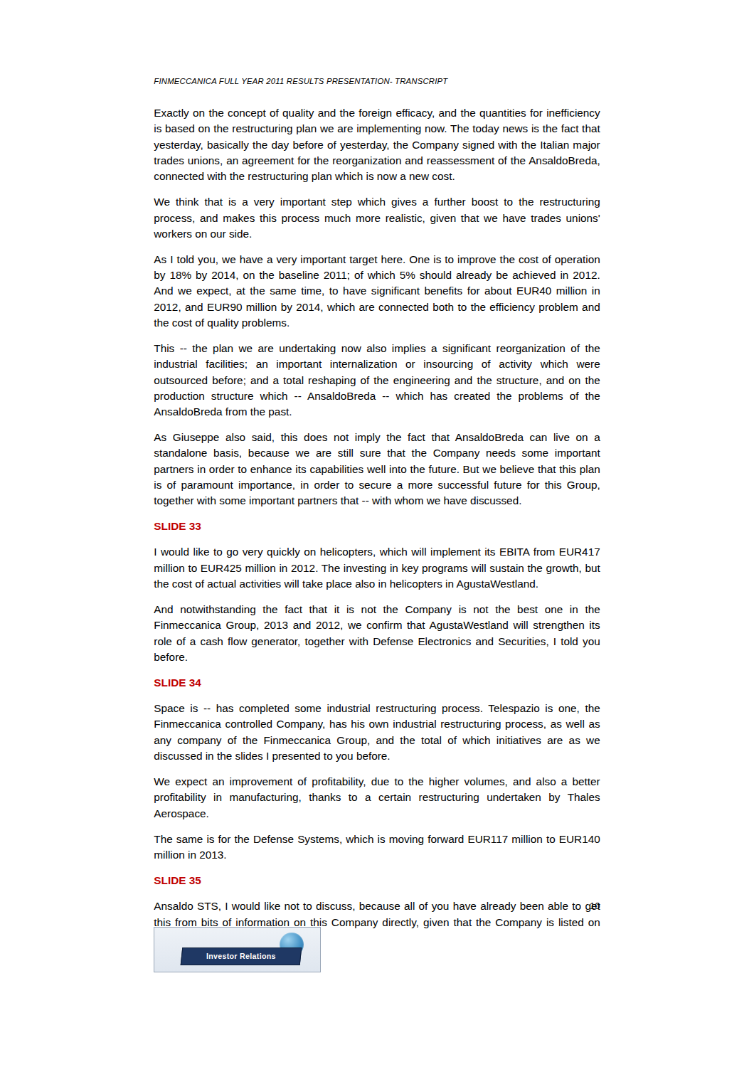FINMECCANICA FULL YEAR 2011 RESULTS PRESENTATION- TRANSCRIPT
Exactly on the concept of quality and the foreign efficacy, and the quantities for inefficiency is based on the restructuring plan we are implementing now. The today news is the fact that yesterday, basically the day before of yesterday, the Company signed with the Italian major trades unions, an agreement for the reorganization and reassessment of the AnsaldoBreda, connected with the restructuring plan which is now a new cost.
We think that is a very important step which gives a further boost to the restructuring process, and makes this process much more realistic, given that we have trades unions' workers on our side.
As I told you, we have a very important target here. One is to improve the cost of operation by 18% by 2014, on the baseline 2011; of which 5% should already be achieved in 2012. And we expect, at the same time, to have significant benefits for about EUR40 million in 2012, and EUR90 million by 2014, which are connected both to the efficiency problem and the cost of quality problems.
This -- the plan we are undertaking now also implies a significant reorganization of the industrial facilities; an important internalization or insourcing of activity which were outsourced before; and a total reshaping of the engineering and the structure, and on the production structure which -- AnsaldoBreda -- which has created the problems of the AnsaldoBreda from the past.
As Giuseppe also said, this does not imply the fact that AnsaldoBreda can live on a standalone basis, because we are still sure that the Company needs some important partners in order to enhance its capabilities well into the future. But we believe that this plan is of paramount importance, in order to secure a more successful future for this Group, together with some important partners that -- with whom we have discussed.
SLIDE 33
I would like to go very quickly on helicopters, which will implement its EBITA from EUR417 million to EUR425 million in 2012. The investing in key programs will sustain the growth, but the cost of actual activities will take place also in helicopters in AgustaWestland.
And notwithstanding the fact that it is not the Company is not the best one in the Finmeccanica Group, 2013 and 2012, we confirm that AgustaWestland will strengthen its role of a cash flow generator, together with Defense Electronics and Securities, I told you before.
SLIDE 34
Space is -- has completed some industrial restructuring process. Telespazio is one, the Finmeccanica controlled Company, has his own industrial restructuring process, as well as any company of the Finmeccanica Group, and the total of which initiatives are as we discussed in the slides I presented to you before.
We expect an improvement of profitability, due to the higher volumes, and also a better profitability in manufacturing, thanks to a certain restructuring undertaken by Thales Aerospace.
The same is for the Defense Systems, which is moving forward EUR117 million to EUR140 million in 2013.
SLIDE 35
Ansaldo STS, I would like not to discuss, because all of you have already been able to get this from bits of information on this Company directly, given that the Company is listed on the Stock Exchange.
10
Investor Relations